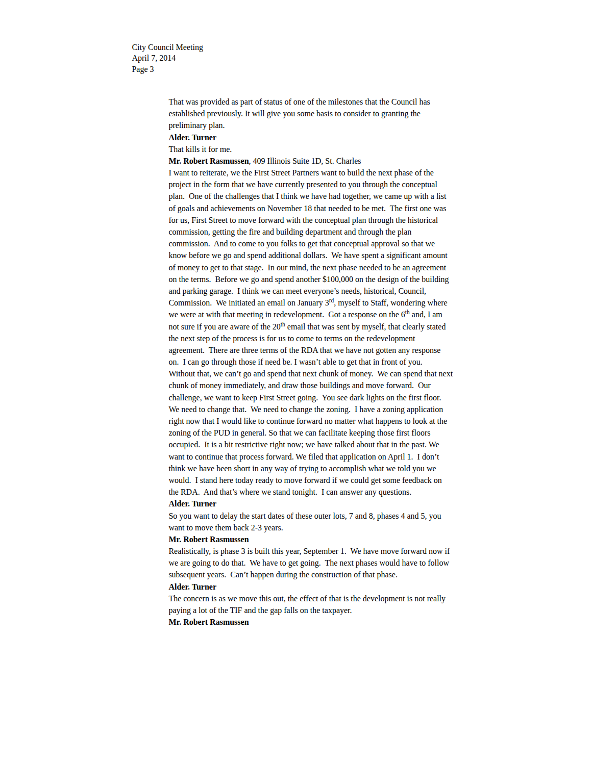City Council Meeting
April 7, 2014
Page 3
That was provided as part of status of one of the milestones that the Council has established previously. It will give you some basis to consider to granting the preliminary plan.
Alder. Turner
That kills it for me.
Mr. Robert Rasmussen, 409 Illinois Suite 1D, St. Charles
I want to reiterate, we the First Street Partners want to build the next phase of the project in the form that we have currently presented to you through the conceptual plan. One of the challenges that I think we have had together, we came up with a list of goals and achievements on November 18 that needed to be met. The first one was for us, First Street to move forward with the conceptual plan through the historical commission, getting the fire and building department and through the plan commission. And to come to you folks to get that conceptual approval so that we know before we go and spend additional dollars. We have spent a significant amount of money to get to that stage. In our mind, the next phase needed to be an agreement on the terms. Before we go and spend another $100,000 on the design of the building and parking garage. I think we can meet everyone’s needs, historical, Council, Commission. We initiated an email on January 3rd, myself to Staff, wondering where we were at with that meeting in redevelopment. Got a response on the 6th and, I am not sure if you are aware of the 20th email that was sent by myself, that clearly stated the next step of the process is for us to come to terms on the redevelopment agreement. There are three terms of the RDA that we have not gotten any response on. I can go through those if need be. I wasn’t able to get that in front of you. Without that, we can’t go and spend that next chunk of money. We can spend that next chunk of money immediately, and draw those buildings and move forward. Our challenge, we want to keep First Street going. You see dark lights on the first floor. We need to change that. We need to change the zoning. I have a zoning application right now that I would like to continue forward no matter what happens to look at the zoning of the PUD in general. So that we can facilitate keeping those first floors occupied. It is a bit restrictive right now; we have talked about that in the past. We want to continue that process forward. We filed that application on April 1. I don’t think we have been short in any way of trying to accomplish what we told you we would. I stand here today ready to move forward if we could get some feedback on the RDA. And that’s where we stand tonight. I can answer any questions.
Alder. Turner
So you want to delay the start dates of these outer lots, 7 and 8, phases 4 and 5, you want to move them back 2-3 years.
Mr. Robert Rasmussen
Realistically, is phase 3 is built this year, September 1. We have move forward now if we are going to do that. We have to get going. The next phases would have to follow subsequent years. Can’t happen during the construction of that phase.
Alder. Turner
The concern is as we move this out, the effect of that is the development is not really paying a lot of the TIF and the gap falls on the taxpayer.
Mr. Robert Rasmussen